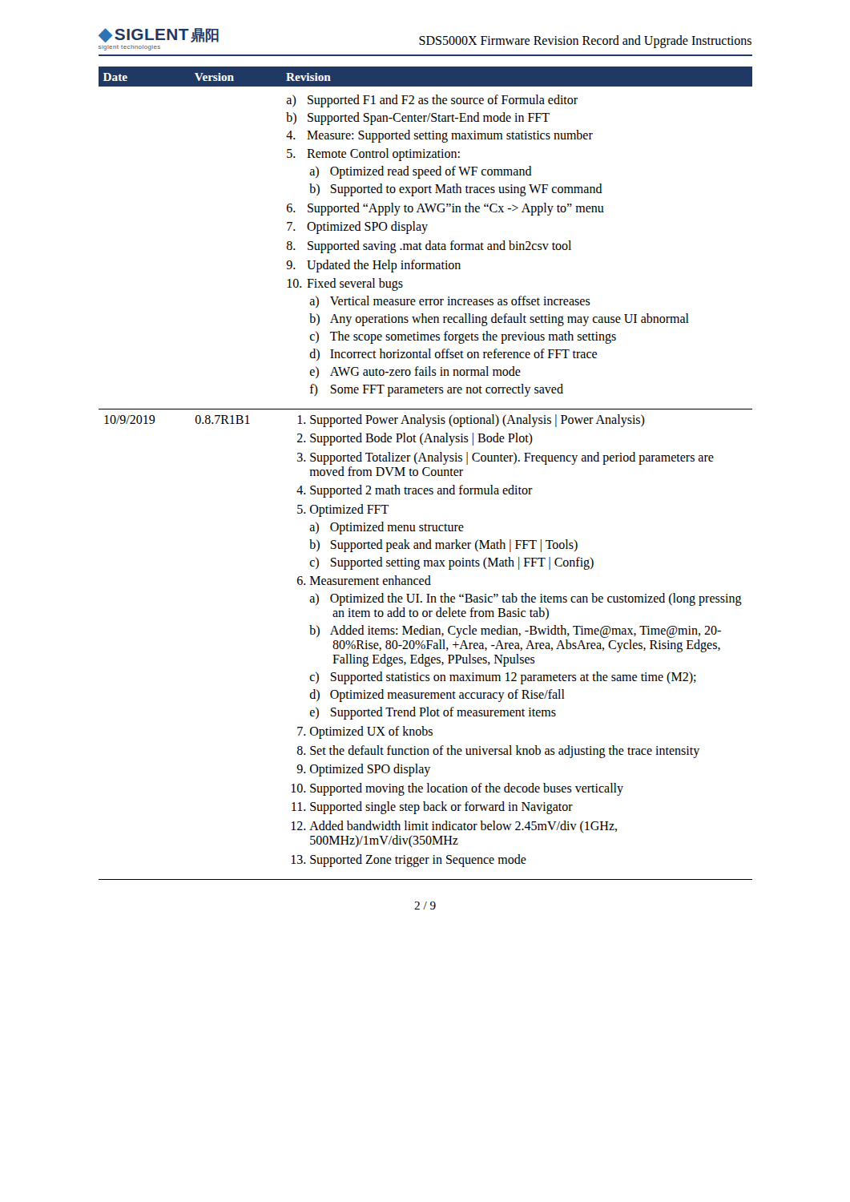◆SIGLENT 鼎阳 siglent technologies
SDS5000X Firmware Revision Record and Upgrade Instructions
| Date | Version | Revision |
| --- | --- | --- |
| | | Supported F1 and F2 as the source of Formula editor Supported Span-Center/Start-End mode in FFT Measure: Supported setting maximum statistics number Remote Control optimization: Optimized read speed of WF command Supported to export Math traces using WF command Supported “Apply to AWG”in the “Cx -> Apply to” menu Optimized SPO display Supported saving .mat data format and bin2csv tool Updated the Help information Fixed several bugs Vertical measure error increases as offset increases Any operations when recalling default setting may cause UI abnormal The scope sometimes forgets the previous math settings Incorrect horizontal offset on reference of FFT trace AWG auto-zero fails in normal mode Some FFT parameters are not correctly saved |
| 10/9/2019 | 0.8.7R1B1 | Supported Power Analysis (optional) (Analysis / Power Analysis) Supported Bode Plot (Analysis / Bode Plot) Supported Totalizer (Analysis / Counter). Frequency and period parameters are moved from DVM to Counter Supported 2 math traces and formula editor Optimized FFT Optimized menu structure Supported peak and marker (Math / FFT / Tools) Supported setting max points (Math / FFT / Config) Measurement enhanced Optimized the UI. In the “Basic” tab the items can be customized (long pressing an item to add to or delete from Basic tab) Added items: Median, Cycle median, -Bwidth, Time@max, Time@min, 20-80%Rise, 80-20%Fall, +Area, -Area, Area, AbsArea, Cycles, Rising Edges, Falling Edges, Edges, PPulses, Npulses Supported statistics on maximum 12 parameters at the same time (M2); Optimized measurement accuracy of Rise/fall Supported Trend Plot of measurement items Optimized UX of knobs Set the default function of the universal knob as adjusting the trace intensity Optimized SPO display Supported moving the location of the decode buses vertically Supported single step back or forward in Navigator Added bandwidth limit indicator below 2.45mV/div (1GHz, 500MHz)/1mV/div(350MHz Supported Zone trigger in Sequence mode |
2 / 9